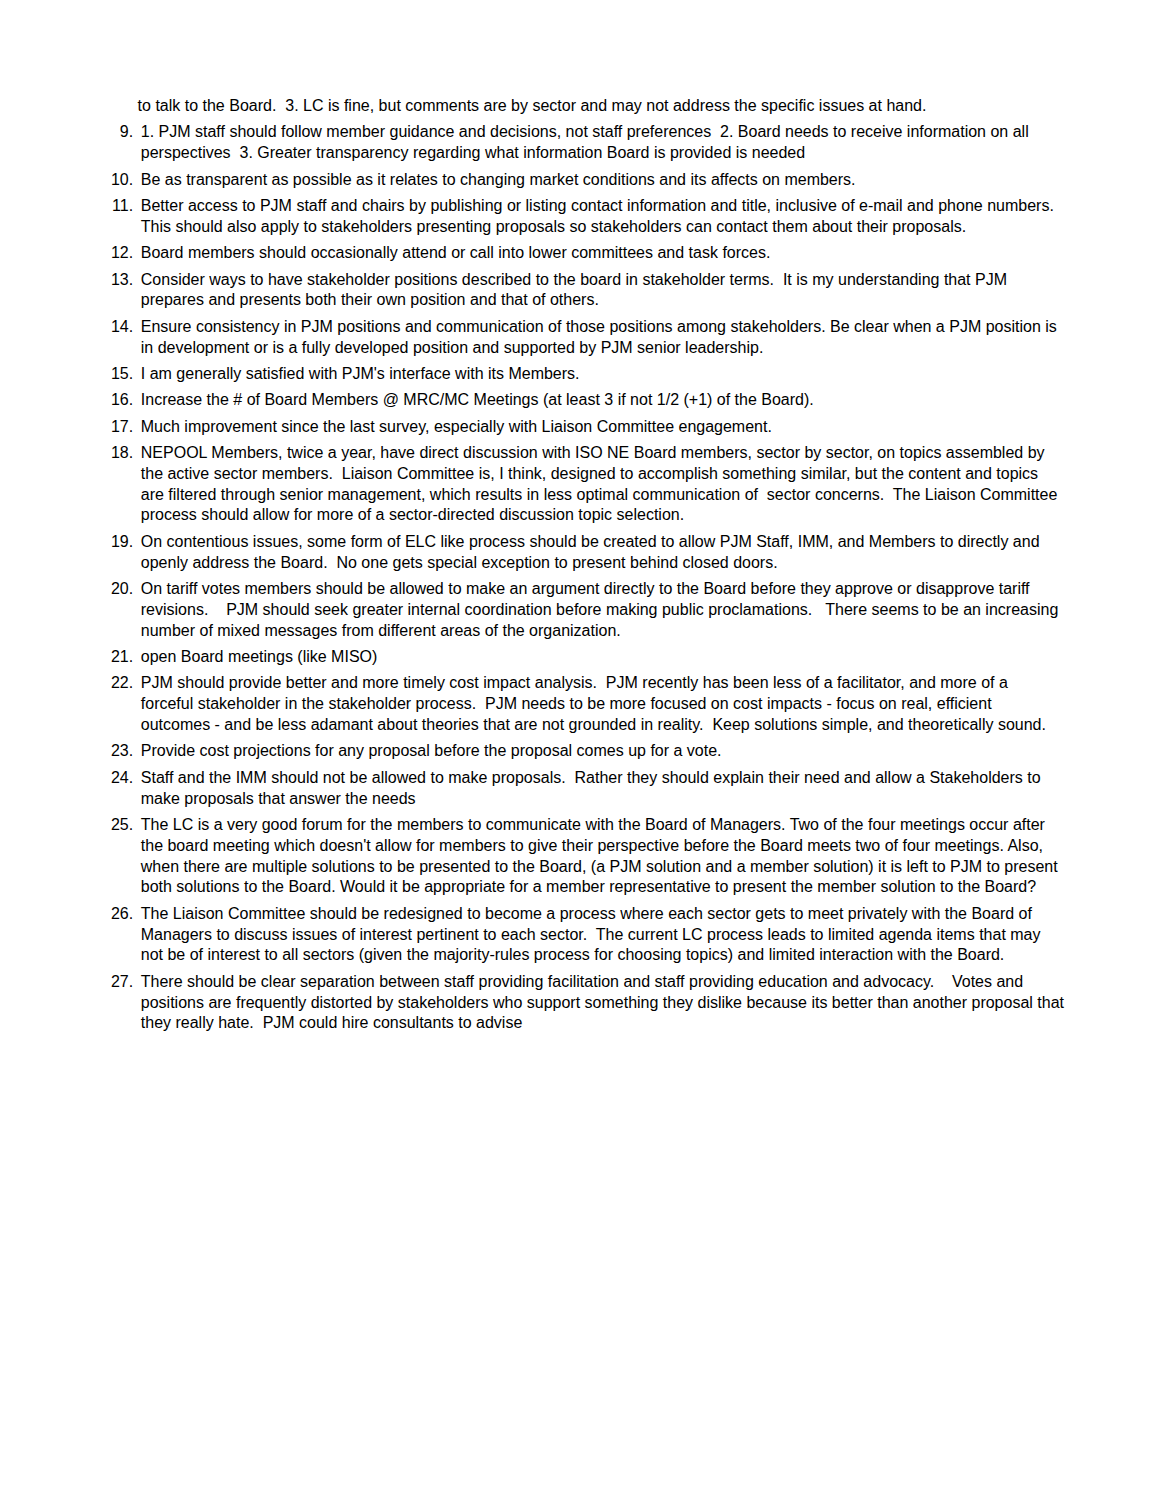to talk to the Board. 3. LC is fine, but comments are by sector and may not address the specific issues at hand.
1. PJM staff should follow member guidance and decisions, not staff preferences 2. Board needs to receive information on all perspectives 3. Greater transparency regarding what information Board is provided is needed
Be as transparent as possible as it relates to changing market conditions and its affects on members.
Better access to PJM staff and chairs by publishing or listing contact information and title, inclusive of e-mail and phone numbers. This should also apply to stakeholders presenting proposals so stakeholders can contact them about their proposals.
Board members should occasionally attend or call into lower committees and task forces.
Consider ways to have stakeholder positions described to the board in stakeholder terms. It is my understanding that PJM prepares and presents both their own position and that of others.
Ensure consistency in PJM positions and communication of those positions among stakeholders. Be clear when a PJM position is in development or is a fully developed position and supported by PJM senior leadership.
I am generally satisfied with PJM's interface with its Members.
Increase the # of Board Members @ MRC/MC Meetings (at least 3 if not 1/2 (+1) of the Board).
Much improvement since the last survey, especially with Liaison Committee engagement.
NEPOOL Members, twice a year, have direct discussion with ISO NE Board members, sector by sector, on topics assembled by the active sector members. Liaison Committee is, I think, designed to accomplish something similar, but the content and topics are filtered through senior management, which results in less optimal communication of sector concerns. The Liaison Committee process should allow for more of a sector-directed discussion topic selection.
On contentious issues, some form of ELC like process should be created to allow PJM Staff, IMM, and Members to directly and openly address the Board. No one gets special exception to present behind closed doors.
On tariff votes members should be allowed to make an argument directly to the Board before they approve or disapprove tariff revisions. PJM should seek greater internal coordination before making public proclamations. There seems to be an increasing number of mixed messages from different areas of the organization.
open Board meetings (like MISO)
PJM should provide better and more timely cost impact analysis. PJM recently has been less of a facilitator, and more of a forceful stakeholder in the stakeholder process. PJM needs to be more focused on cost impacts - focus on real, efficient outcomes - and be less adamant about theories that are not grounded in reality. Keep solutions simple, and theoretically sound.
Provide cost projections for any proposal before the proposal comes up for a vote.
Staff and the IMM should not be allowed to make proposals. Rather they should explain their need and allow a Stakeholders to make proposals that answer the needs
The LC is a very good forum for the members to communicate with the Board of Managers. Two of the four meetings occur after the board meeting which doesn't allow for members to give their perspective before the Board meets two of four meetings. Also, when there are multiple solutions to be presented to the Board, (a PJM solution and a member solution) it is left to PJM to present both solutions to the Board. Would it be appropriate for a member representative to present the member solution to the Board?
The Liaison Committee should be redesigned to become a process where each sector gets to meet privately with the Board of Managers to discuss issues of interest pertinent to each sector. The current LC process leads to limited agenda items that may not be of interest to all sectors (given the majority-rules process for choosing topics) and limited interaction with the Board.
There should be clear separation between staff providing facilitation and staff providing education and advocacy. Votes and positions are frequently distorted by stakeholders who support something they dislike because its better than another proposal that they really hate. PJM could hire consultants to advise